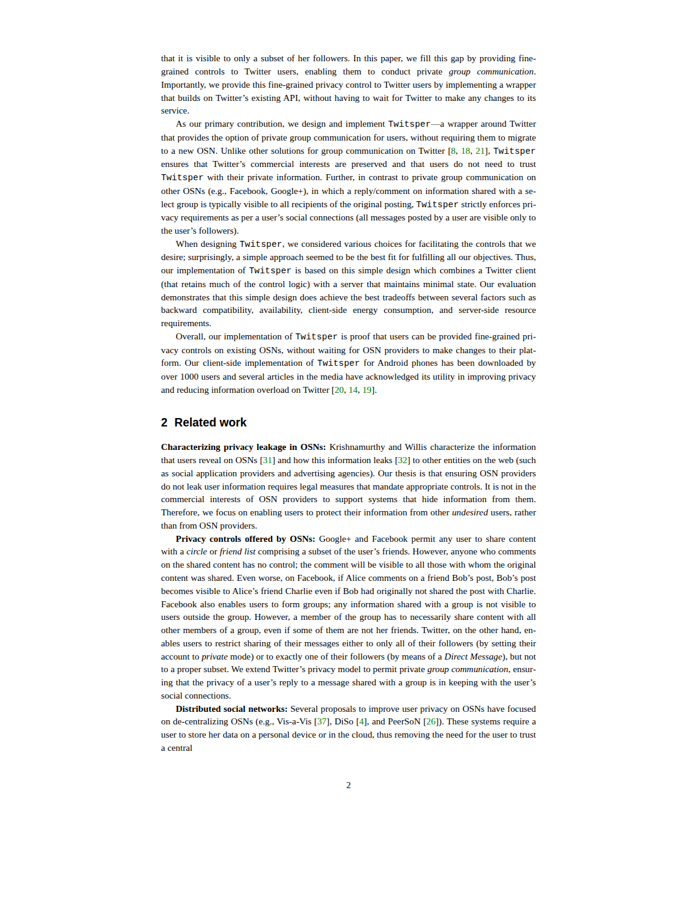that it is visible to only a subset of her followers. In this paper, we fill this gap by providing fine-grained controls to Twitter users, enabling them to conduct private group communication. Importantly, we provide this fine-grained privacy control to Twitter users by implementing a wrapper that builds on Twitter’s existing API, without having to wait for Twitter to make any changes to its service.
As our primary contribution, we design and implement Twitsper—a wrapper around Twitter that provides the option of private group communication for users, without requiring them to migrate to a new OSN. Unlike other solutions for group communication on Twitter [8, 18, 21], Twitsper ensures that Twitter’s commercial interests are preserved and that users do not need to trust Twitsper with their private information. Further, in contrast to private group communication on other OSNs (e.g., Facebook, Google+), in which a reply/comment on information shared with a select group is typically visible to all recipients of the original posting, Twitsper strictly enforces privacy requirements as per a user’s social connections (all messages posted by a user are visible only to the user’s followers).
When designing Twitsper, we considered various choices for facilitating the controls that we desire; surprisingly, a simple approach seemed to be the best fit for fulfilling all our objectives. Thus, our implementation of Twitsper is based on this simple design which combines a Twitter client (that retains much of the control logic) with a server that maintains minimal state. Our evaluation demonstrates that this simple design does achieve the best tradeoffs between several factors such as backward compatibility, availability, client-side energy consumption, and server-side resource requirements.
Overall, our implementation of Twitsper is proof that users can be provided fine-grained privacy controls on existing OSNs, without waiting for OSN providers to make changes to their platform. Our client-side implementation of Twitsper for Android phones has been downloaded by over 1000 users and several articles in the media have acknowledged its utility in improving privacy and reducing information overload on Twitter [20, 14, 19].
2 Related work
Characterizing privacy leakage in OSNs: Krishnamurthy and Willis characterize the information that users reveal on OSNs [31] and how this information leaks [32] to other entities on the web (such as social application providers and advertising agencies). Our thesis is that ensuring OSN providers do not leak user information requires legal measures that mandate appropriate controls. It is not in the commercial interests of OSN providers to support systems that hide information from them. Therefore, we focus on enabling users to protect their information from other undesired users, rather than from OSN providers.
Privacy controls offered by OSNs: Google+ and Facebook permit any user to share content with a circle or friend list comprising a subset of the user’s friends. However, anyone who comments on the shared content has no control; the comment will be visible to all those with whom the original content was shared. Even worse, on Facebook, if Alice comments on a friend Bob’s post, Bob’s post becomes visible to Alice’s friend Charlie even if Bob had originally not shared the post with Charlie. Facebook also enables users to form groups; any information shared with a group is not visible to users outside the group. However, a member of the group has to necessarily share content with all other members of a group, even if some of them are not her friends. Twitter, on the other hand, enables users to restrict sharing of their messages either to only all of their followers (by setting their account to private mode) or to exactly one of their followers (by means of a Direct Message), but not to a proper subset. We extend Twitter’s privacy model to permit private group communication, ensuring that the privacy of a user’s reply to a message shared with a group is in keeping with the user’s social connections.
Distributed social networks: Several proposals to improve user privacy on OSNs have focused on de-centralizing OSNs (e.g., Vis-a-Vis [37], DiSo [4], and PeerSoN [26]). These systems require a user to store her data on a personal device or in the cloud, thus removing the need for the user to trust a central
2